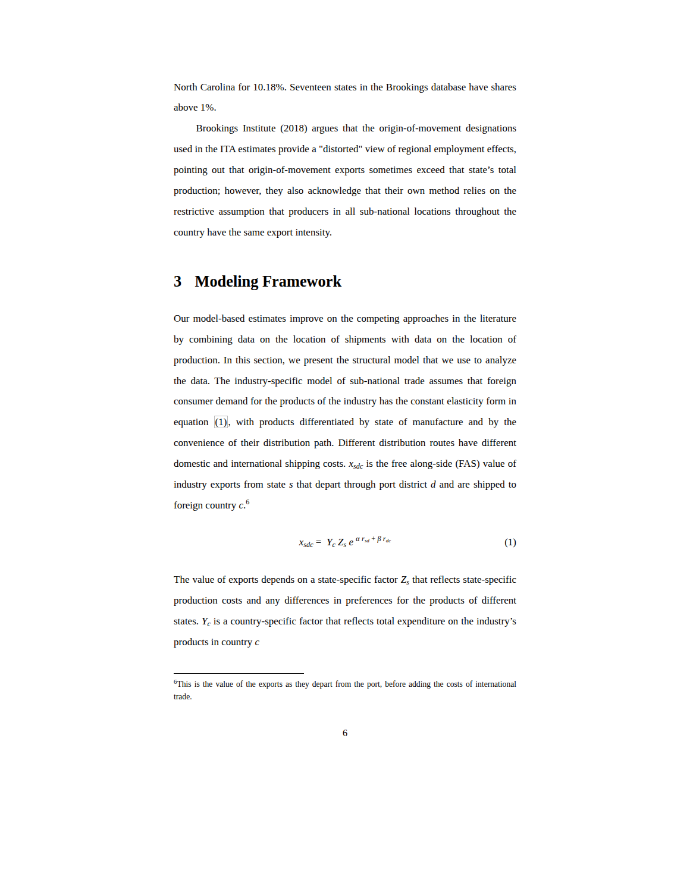North Carolina for 10.18%. Seventeen states in the Brookings database have shares above 1%.
Brookings Institute (2018) argues that the origin-of-movement designations used in the ITA estimates provide a "distorted" view of regional employment effects, pointing out that origin-of-movement exports sometimes exceed that state’s total production; however, they also acknowledge that their own method relies on the restrictive assumption that producers in all sub-national locations throughout the country have the same export intensity.
3 Modeling Framework
Our model-based estimates improve on the competing approaches in the literature by combining data on the location of shipments with data on the location of production. In this section, we present the structural model that we use to analyze the data. The industry-specific model of sub-national trade assumes that foreign consumer demand for the products of the industry has the constant elasticity form in equation (1), with products differentiated by state of manufacture and by the convenience of their distribution path. Different distribution routes have different domestic and international shipping costs. xsdc is the free along-side (FAS) value of industry exports from state s that depart through port district d and are shipped to foreign country c.6
xsdc = Yc Zs e α rsd + β rdc
(1)
The value of exports depends on a state-specific factor Zs that reflects state-specific production costs and any differences in preferences for the products of different states. Yc is a country-specific factor that reflects total expenditure on the industry’s products in country c
6This is the value of the exports as they depart from the port, before adding the costs of international trade.
6